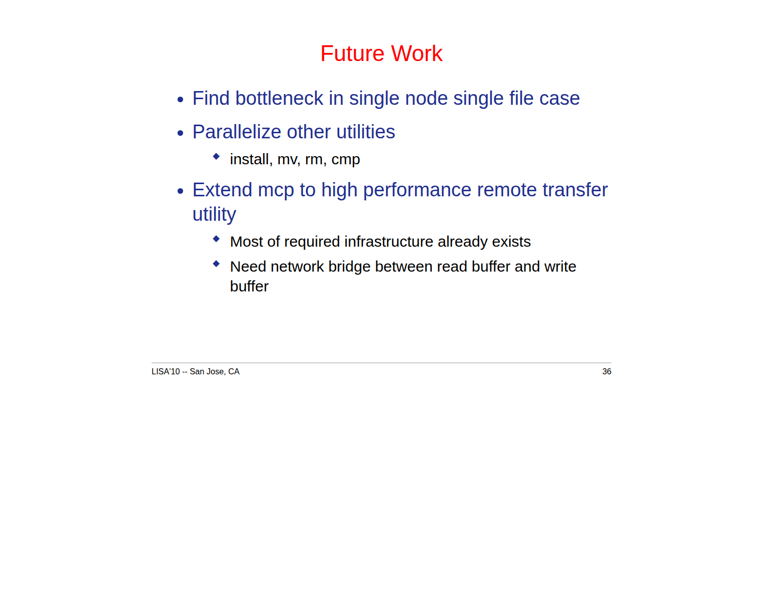Future Work
Find bottleneck in single node single file case
Parallelize other utilities
install, mv, rm, cmp
Extend mcp to high performance remote transfer utility
Most of required infrastructure already exists
Need network bridge between read buffer and write buffer
LISA'10 -- San Jose, CA 36